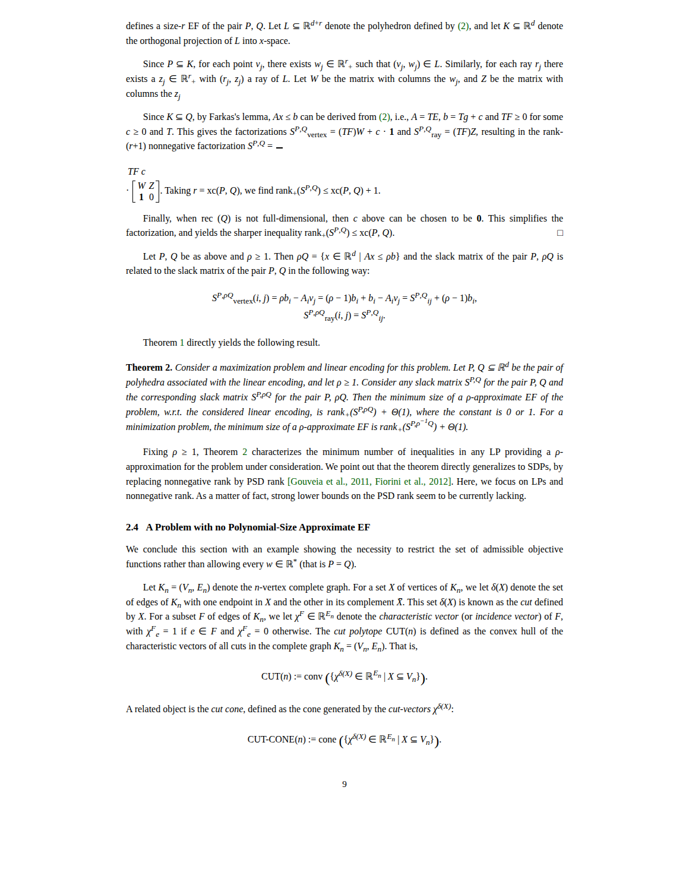defines a size-r EF of the pair P, Q. Let L ⊆ ℝd+r denote the polyhedron defined by (2), and let K ⊆ ℝd denote the orthogonal projection of L into x-space.
Since P ⊆ K, for each point vj, there exists wj ∈ ℝr+ such that (vj, wj) ∈ L. Similarly, for each ray rj there exists a zj ∈ ℝr+ with (rj, zj) a ray of L. Let W be the matrix with columns the wj, and Z be the matrix with columns the zj
Since K ⊆ Q, by Farkas's lemma, Ax ≤ b can be derived from (2), i.e., A = TE, b = Tg + c and TF ≥ 0 for some c ≥ 0 and T. This gives the factorizations SP,Qvertex = (TF)W + c · 1 and SP,Qray = (TF)Z, resulting in the rank-(r+1) nonnegative factorization SP,Q =
| TF | c |
·
| W | Z |
| 1 | 0 |
. Taking r = xc(P, Q), we find rank+(SP,Q) ≤ xc(P, Q) + 1.
Finally, when rec (Q) is not full-dimensional, then c above can be chosen to be 0. This simplifies the factorization, and yields the sharper inequality rank+(SP,Q) ≤ xc(P, Q). □
Let P, Q be as above and ρ ≥ 1. Then ρQ = {x ∈ ℝd | Ax ≤ ρb} and the slack matrix of the pair P, ρQ is related to the slack matrix of the pair P, Q in the following way:
SP,ρQvertex(i, j) = ρbi − Aivj = (ρ − 1)bi + bi − Aivj = SP,Qij + (ρ − 1)bi, SP,ρQray(i, j) = SP,Qij.
Theorem 1 directly yields the following result.
Theorem 2. Consider a maximization problem and linear encoding for this problem. Let P, Q ⊆ ℝd be the pair of polyhedra associated with the linear encoding, and let ρ ≥ 1. Consider any slack matrix SP,Q for the pair P, Q and the corresponding slack matrix SP,ρQ for the pair P, ρQ. Then the minimum size of a ρ-approximate EF of the problem, w.r.t. the considered linear encoding, is rank+(SP,ρQ) + Θ(1), where the constant is 0 or 1. For a minimization problem, the minimum size of a ρ-approximate EF is rank+(SP,ρ−1Q) + Θ(1).
Fixing ρ ≥ 1, Theorem 2 characterizes the minimum number of inequalities in any LP providing a ρ-approximation for the problem under consideration. We point out that the theorem directly generalizes to SDPs, by replacing nonnegative rank by PSD rank [Gouveia et al., 2011, Fiorini et al., 2012]. Here, we focus on LPs and nonnegative rank. As a matter of fact, strong lower bounds on the PSD rank seem to be currently lacking.
2.4 A Problem with no Polynomial-Size Approximate EF
We conclude this section with an example showing the necessity to restrict the set of admissible objective functions rather than allowing every w ∈ ℝ* (that is P = Q).
Let Kn = (Vn, En) denote the n-vertex complete graph. For a set X of vertices of Kn, we let δ(X) denote the set of edges of Kn with one endpoint in X and the other in its complement X̄. This set δ(X) is known as the cut defined by X. For a subset F of edges of Kn, we let χF ∈ ℝEn denote the characteristic vector (or incidence vector) of F, with χFe = 1 if e ∈ F and χFe = 0 otherwise. The cut polytope CUT(n) is defined as the convex hull of the characteristic vectors of all cuts in the complete graph Kn = (Vn, En). That is,
CUT(n) := conv ({χδ(X) ∈ ℝEn | X ⊆ Vn}).
A related object is the cut cone, defined as the cone generated by the cut-vectors χδ(X):
CUT-CONE(n) := cone ({χδ(X) ∈ ℝEn | X ⊆ Vn}).
9